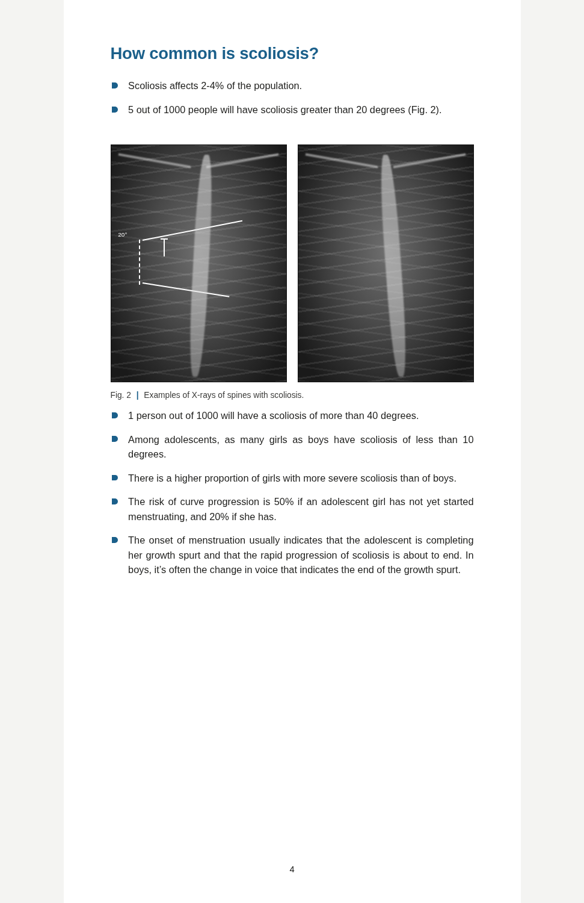How common is scoliosis?
Scoliosis affects 2-4% of the population.
5 out of 1000 people will have scoliosis greater than 20 degrees (Fig. 2).
20°
Fig. 2|Examples of X-rays of spines with scoliosis.
1 person out of 1000 will have a scoliosis of more than 40 degrees.
Among adolescents, as many girls as boys have scoliosis of less than 10 degrees.
There is a higher proportion of girls with more severe scoliosis than of boys.
The risk of curve progression is 50% if an adolescent girl has not yet started menstruating, and 20% if she has.
The onset of menstruation usually indicates that the adolescent is completing her growth spurt and that the rapid progression of scoliosis is about to end. In boys, it’s often the change in voice that indicates the end of the growth spurt.
4